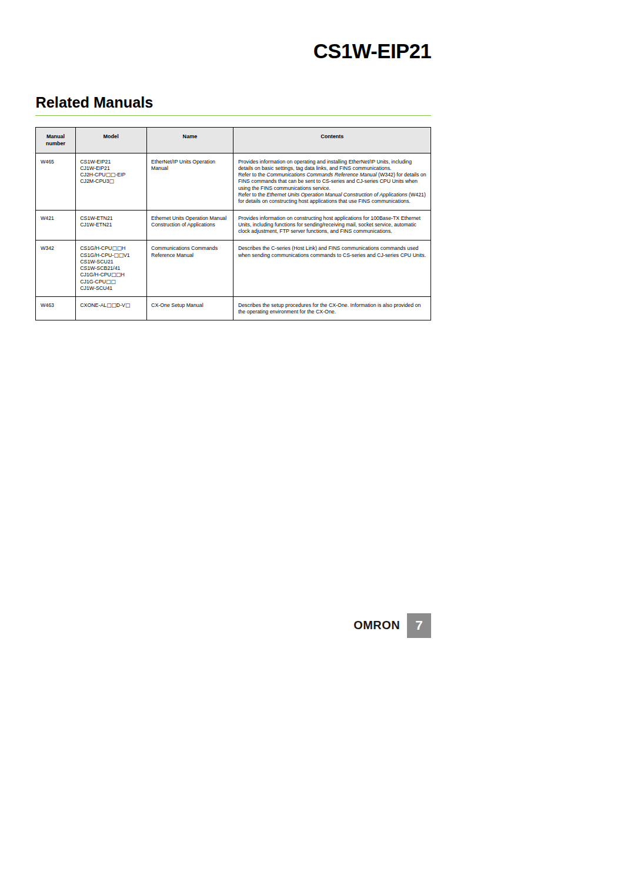CS1W-EIP21
Related Manuals
| Manual number | Model | Name | Contents |
| --- | --- | --- | --- |
| W465 | CS1W-EIP21 CJ1W-EIP21 CJ2H-CPU □□ -EIP CJ2M-CPU3 □ | EtherNet/IP Units Operation Manual | Provides information on operating and installing EtherNet/IP Units, including details on basic settings, tag data links, and FINS communications. Refer to the Communications Commands Reference Manual (W342) for details on FINS commands that can be sent to CS-series and CJ-series CPU Units when using the FINS communications service. Refer to the Ethernet Units Operation Manual Construction of Applications (W421) for details on constructing host applications that use FINS communications. |
| W421 | CS1W-ETN21 CJ1W-ETN21 | Ethernet Units Operation Manual Construction of Applications | Provides information on constructing host applications for 100Base-TX Ethernet Units, including functions for sending/receiving mail, socket service, automatic clock adjustment, FTP server functions, and FINS communications. |
| W342 | CS1G/H-CPU □□ H CS1G/H-CPU- □□ V1 CS1W-SCU21 CS1W-SCB21/41 CJ1G/H-CPU □□ H CJ1G-CPU □□ CJ1W-SCU41 | Communications Commands Reference Manual | Describes the C-series (Host Link) and FINS communications commands used when sending communications commands to CS-series and CJ-series CPU Units. |
| W463 | CXONE-AL □□ D-V □ | CX-One Setup Manual | Describes the setup procedures for the CX-One. Information is also provided on the operating environment for the CX-One. |
OMRON
7